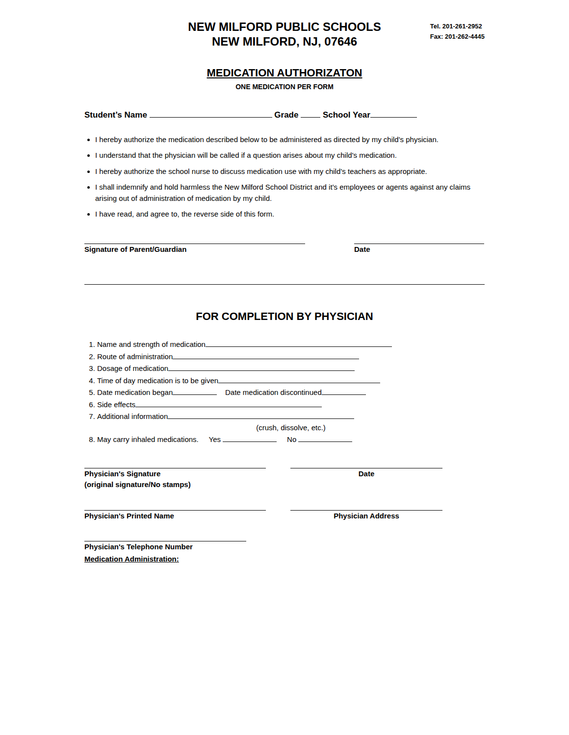Tel. 201-261-2952
Fax: 201-262-4445
NEW MILFORD PUBLIC SCHOOLS
NEW MILFORD, NJ, 07646
MEDICATION AUTHORIZATON
ONE MEDICATION PER FORM
Student’s Name Grade School Year
I hereby authorize the medication described below to be administered as directed by my child's physician.
I understand that the physician will be called if a question arises about my child's medication.
I hereby authorize the school nurse to discuss medication use with my child’s teachers as appropriate.
I shall indemnify and hold harmless the New Milford School District and it’s employees or agents against any claims arising out of administration of medication by my child.
I have read, and agree to, the reverse side of this form.
Signature of Parent/Guardian
Date
FOR COMPLETION BY PHYSICIAN
Name and strength of medication
Route of administration
Dosage of medication
Time of day medication is to be given
Date medication began Date medication discontinued
Side effects
Additional information
(crush, dissolve, etc.)
May carry inhaled medications. Yes No
Physician's Signature
(original signature/No stamps)
Date
Physician's Printed Name
Physician Address
Physician's Telephone Number
Medication Administration: